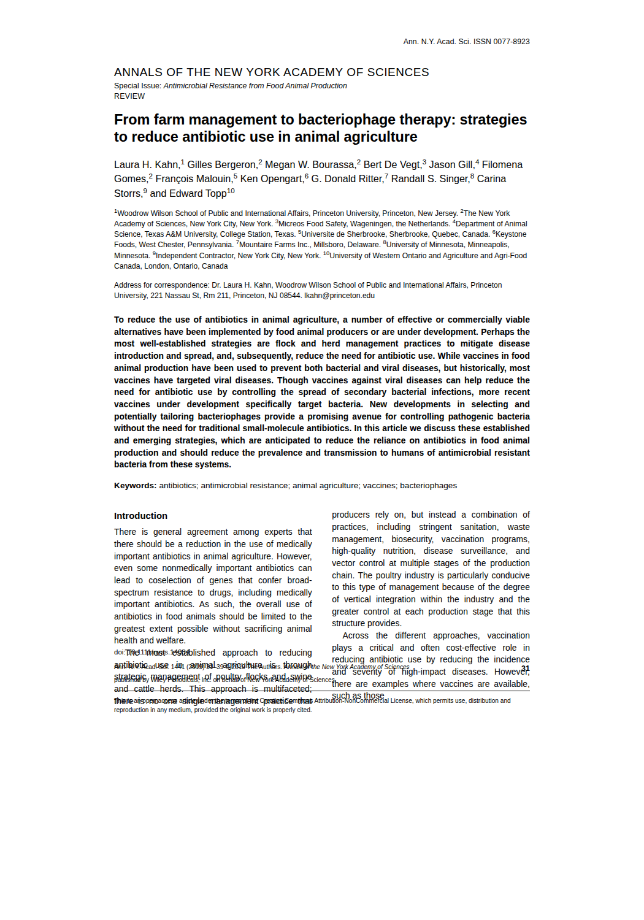Ann. N.Y. Acad. Sci. ISSN 0077-8923
ANNALS OF THE NEW YORK ACADEMY OF SCIENCES
Special Issue: Antimicrobial Resistance from Food Animal Production
REVIEW
From farm management to bacteriophage therapy: strategies to reduce antibiotic use in animal agriculture
Laura H. Kahn,1 Gilles Bergeron,2 Megan W. Bourassa,2 Bert De Vegt,3 Jason Gill,4 Filomena Gomes,2 François Malouin,5 Ken Opengart,6 G. Donald Ritter,7 Randall S. Singer,8 Carina Storrs,9 and Edward Topp10
1Woodrow Wilson School of Public and International Affairs, Princeton University, Princeton, New Jersey. 2The New York Academy of Sciences, New York City, New York. 3Micreos Food Safety, Wageningen, the Netherlands. 4Department of Animal Science, Texas A&M University, College Station, Texas. 5Universite de Sherbrooke, Sherbrooke, Quebec, Canada. 6Keystone Foods, West Chester, Pennsylvania. 7Mountaire Farms Inc., Millsboro, Delaware. 8University of Minnesota, Minneapolis, Minnesota. 9Independent Contractor, New York City, New York. 10University of Western Ontario and Agriculture and Agri-Food Canada, London, Ontario, Canada
Address for correspondence: Dr. Laura H. Kahn, Woodrow Wilson School of Public and International Affairs, Princeton University, 221 Nassau St, Rm 211, Princeton, NJ 08544. lkahn@princeton.edu
To reduce the use of antibiotics in animal agriculture, a number of effective or commercially viable alternatives have been implemented by food animal producers or are under development. Perhaps the most well-established strategies are flock and herd management practices to mitigate disease introduction and spread, and, subsequently, reduce the need for antibiotic use. While vaccines in food animal production have been used to prevent both bacterial and viral diseases, but historically, most vaccines have targeted viral diseases. Though vaccines against viral diseases can help reduce the need for antibiotic use by controlling the spread of secondary bacterial infections, more recent vaccines under development specifically target bacteria. New developments in selecting and potentially tailoring bacteriophages provide a promising avenue for controlling pathogenic bacteria without the need for traditional small-molecule antibiotics. In this article we discuss these established and emerging strategies, which are anticipated to reduce the reliance on antibiotics in food animal production and should reduce the prevalence and transmission to humans of antimicrobial resistant bacteria from these systems.
Keywords: antibiotics; antimicrobial resistance; animal agriculture; vaccines; bacteriophages
Introduction
There is general agreement among experts that there should be a reduction in the use of medically important antibiotics in animal agriculture. However, even some nonmedically important antibiotics can lead to coselection of genes that confer broad-spectrum resistance to drugs, including medically important antibiotics. As such, the overall use of antibiotics in food animals should be limited to the greatest extent possible without sacrificing animal health and welfare.
The most established approach to reducing antibiotic use in animal agriculture is through strategic management of poultry flocks and swine and cattle herds. This approach is multifaceted; there is no one single management practice that producers rely on, but instead a combination of practices, including stringent sanitation, waste management, biosecurity, vaccination programs, high-quality nutrition, disease surveillance, and vector control at multiple stages of the production chain. The poultry industry is particularly conducive to this type of management because of the degree of vertical integration within the industry and the greater control at each production stage that this structure provides.
Across the different approaches, vaccination plays a critical and often cost-effective role in reducing antibiotic use by reducing the incidence and severity of high-impact diseases. However, there are examples where vaccines are available, such as those
doi: 10.1111/nyas.14034
Ann. N.Y. Acad. Sci. 1441 (2019) 31–39 © 2019 The Authors. Annals of the New York Academy of Sciences 31
published by Wiley Periodicals, Inc. on behalf of New York Academy of Sciences.
This is an open access article under the terms of the Creative Commons Attribution-NonCommercial License, which permits use, distribution and reproduction in any medium, provided the original work is properly cited.